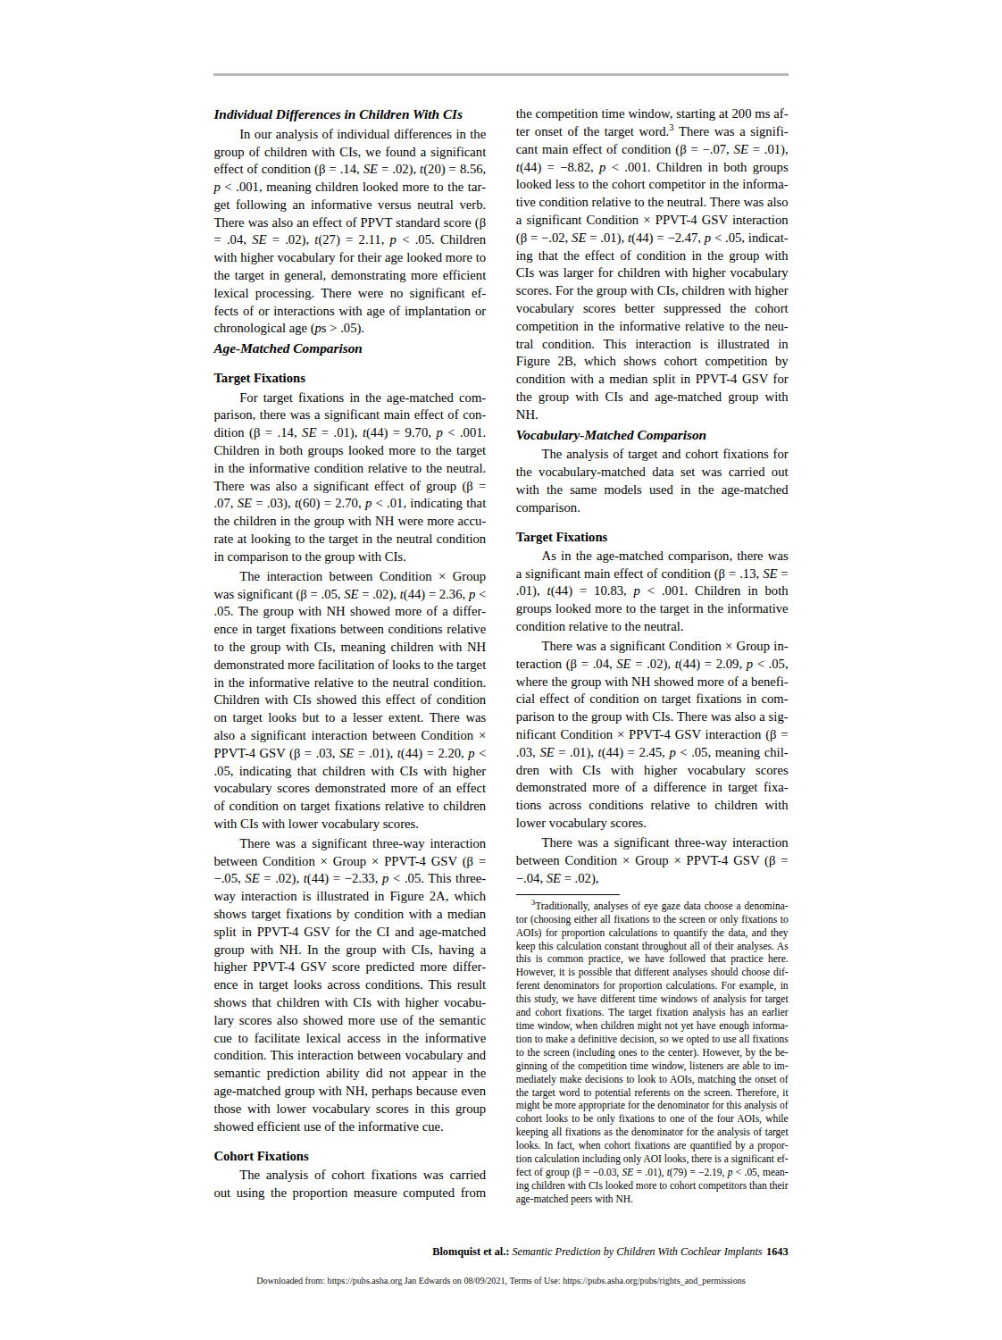Individual Differences in Children With CIs
In our analysis of individual differences in the group of children with CIs, we found a significant effect of condition (β = .14, SE = .02), t(20) = 8.56, p < .001, meaning children looked more to the target following an informative versus neutral verb. There was also an effect of PPVT standard score (β = .04, SE = .02), t(27) = 2.11, p < .05. Children with higher vocabulary for their age looked more to the target in general, demonstrating more efficient lexical processing. There were no significant effects of or interactions with age of implantation or chronological age (ps > .05).
Age-Matched Comparison
Target Fixations
For target fixations in the age-matched comparison, there was a significant main effect of condition (β = .14, SE = .01), t(44) = 9.70, p < .001. Children in both groups looked more to the target in the informative condition relative to the neutral. There was also a significant effect of group (β = .07, SE = .03), t(60) = 2.70, p < .01, indicating that the children in the group with NH were more accurate at looking to the target in the neutral condition in comparison to the group with CIs.
The interaction between Condition × Group was significant (β = .05, SE = .02), t(44) = 2.36, p < .05. The group with NH showed more of a difference in target fixations between conditions relative to the group with CIs, meaning children with NH demonstrated more facilitation of looks to the target in the informative relative to the neutral condition. Children with CIs showed this effect of condition on target looks but to a lesser extent. There was also a significant interaction between Condition × PPVT-4 GSV (β = .03, SE = .01), t(44) = 2.20, p < .05, indicating that children with CIs with higher vocabulary scores demonstrated more of an effect of condition on target fixations relative to children with CIs with lower vocabulary scores.
There was a significant three-way interaction between Condition × Group × PPVT-4 GSV (β = −.05, SE = .02), t(44) = −2.33, p < .05. This three-way interaction is illustrated in Figure 2A, which shows target fixations by condition with a median split in PPVT-4 GSV for the CI and age-matched group with NH. In the group with CIs, having a higher PPVT-4 GSV score predicted more difference in target looks across conditions. This result shows that children with CIs with higher vocabulary scores also showed more use of the semantic cue to facilitate lexical access in the informative condition. This interaction between vocabulary and semantic prediction ability did not appear in the age-matched group with NH, perhaps because even those with lower vocabulary scores in this group showed efficient use of the informative cue.
Cohort Fixations
The analysis of cohort fixations was carried out using the proportion measure computed from the competition time window, starting at 200 ms after onset of the target word.3 There was a significant main effect of condition (β = −.07, SE = .01), t(44) = −8.82, p < .001. Children in both groups looked less to the cohort competitor in the informative condition relative to the neutral. There was also a significant Condition × PPVT-4 GSV interaction (β = −.02, SE = .01), t(44) = −2.47, p < .05, indicating that the effect of condition in the group with CIs was larger for children with higher vocabulary scores. For the group with CIs, children with higher vocabulary scores better suppressed the cohort competition in the informative relative to the neutral condition. This interaction is illustrated in Figure 2B, which shows cohort competition by condition with a median split in PPVT-4 GSV for the group with CIs and age-matched group with NH.
Vocabulary-Matched Comparison
The analysis of target and cohort fixations for the vocabulary-matched data set was carried out with the same models used in the age-matched comparison.
Target Fixations
As in the age-matched comparison, there was a significant main effect of condition (β = .13, SE = .01), t(44) = 10.83, p < .001. Children in both groups looked more to the target in the informative condition relative to the neutral.
There was a significant Condition × Group interaction (β = .04, SE = .02), t(44) = 2.09, p < .05, where the group with NH showed more of a beneficial effect of condition on target fixations in comparison to the group with CIs. There was also a significant Condition × PPVT-4 GSV interaction (β = .03, SE = .01), t(44) = 2.45, p < .05, meaning children with CIs with higher vocabulary scores demonstrated more of a difference in target fixations across conditions relative to children with lower vocabulary scores.
There was a significant three-way interaction between Condition × Group × PPVT-4 GSV (β = −.04, SE = .02),
3Traditionally, analyses of eye gaze data choose a denominator (choosing either all fixations to the screen or only fixations to AOIs) for proportion calculations to quantify the data, and they keep this calculation constant throughout all of their analyses. As this is common practice, we have followed that practice here. However, it is possible that different analyses should choose different denominators for proportion calculations. For example, in this study, we have different time windows of analysis for target and cohort fixations. The target fixation analysis has an earlier time window, when children might not yet have enough information to make a definitive decision, so we opted to use all fixations to the screen (including ones to the center). However, by the beginning of the competition time window, listeners are able to immediately make decisions to look to AOIs, matching the onset of the target word to potential referents on the screen. Therefore, it might be more appropriate for the denominator for this analysis of cohort looks to be only fixations to one of the four AOIs, while keeping all fixations as the denominator for the analysis of target looks. In fact, when cohort fixations are quantified by a proportion calculation including only AOI looks, there is a significant effect of group (β = −0.03, SE = .01), t(79) = −2.19, p < .05, meaning children with CIs looked more to cohort competitors than their age-matched peers with NH.
Blomquist et al.: Semantic Prediction by Children With Cochlear Implants 1643
Downloaded from: https://pubs.asha.org Jan Edwards on 08/09/2021, Terms of Use: https://pubs.asha.org/pubs/rights_and_permissions